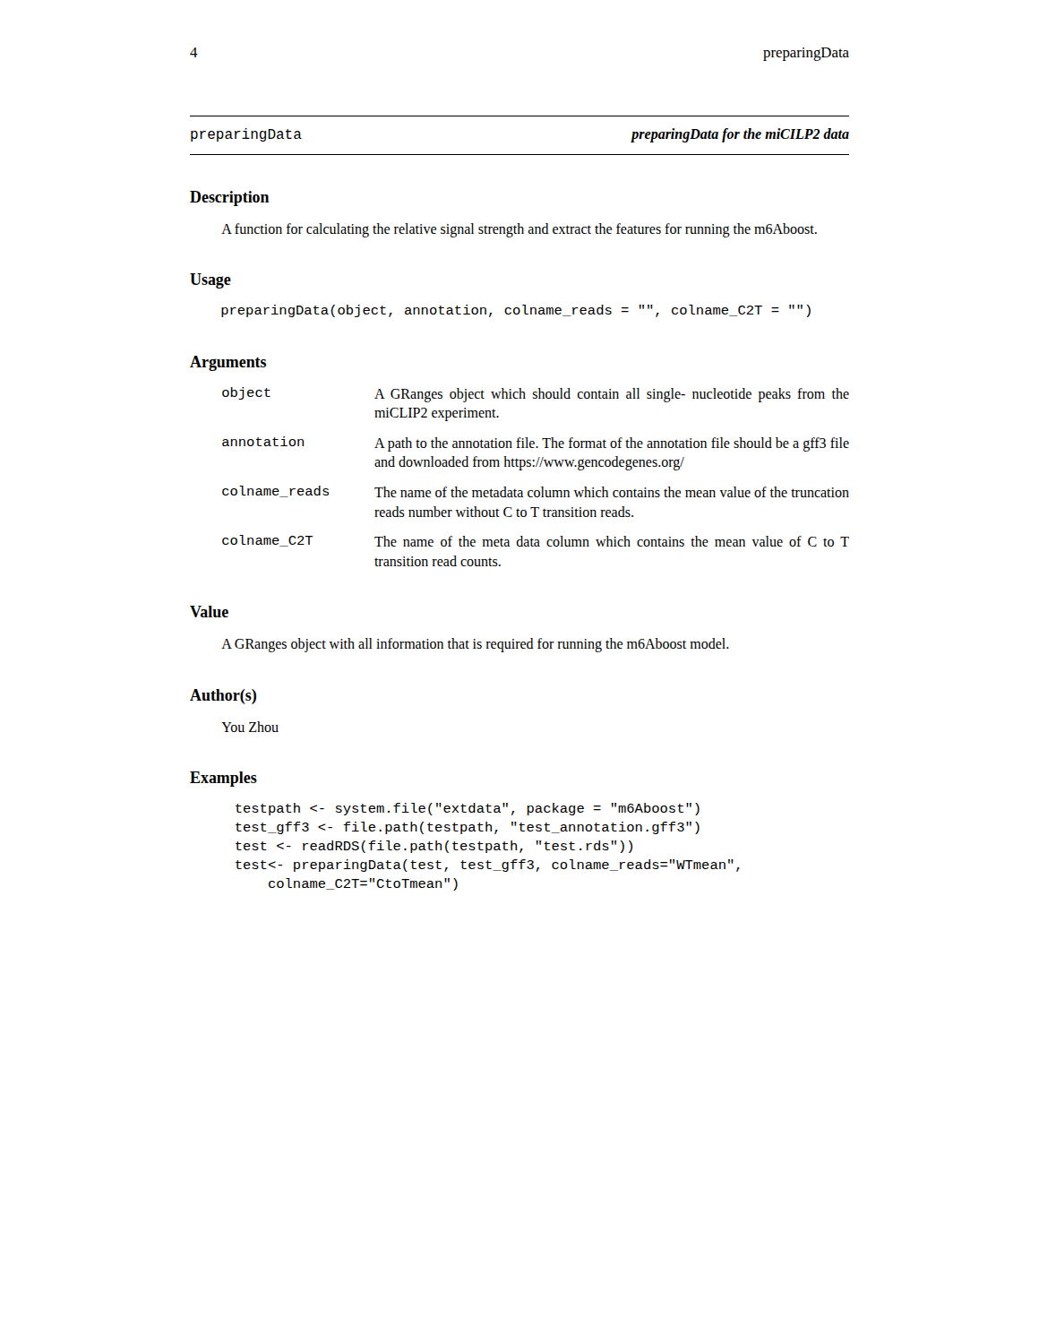4 preparingData
preparingData preparingData for the miCILP2 data
Description
A function for calculating the relative signal strength and extract the features for running the m6Aboost.
Usage
preparingData(object, annotation, colname_reads = "", colname_C2T = "")
Arguments
object
A GRanges object which should contain all single- nucleotide peaks from the miCLIP2 experiment.
annotation
A path to the annotation file. The format of the annotation file should be a gff3 file and downloaded from https://www.gencodegenes.org/
colname_reads
The name of the metadata column which contains the mean value of the truncation reads number without C to T transition reads.
colname_C2T
The name of the meta data column which contains the mean value of C to T transition read counts.
Value
A GRanges object with all information that is required for running the m6Aboost model.
Author(s)
You Zhou
Examples
testpath <- system.file("extdata", package = "m6Aboost")
test_gff3 <- file.path(testpath, "test_annotation.gff3")
test <- readRDS(file.path(testpath, "test.rds"))
test<- preparingData(test, test_gff3, colname_reads="WTmean",
    colname_C2T="CtoTmean")